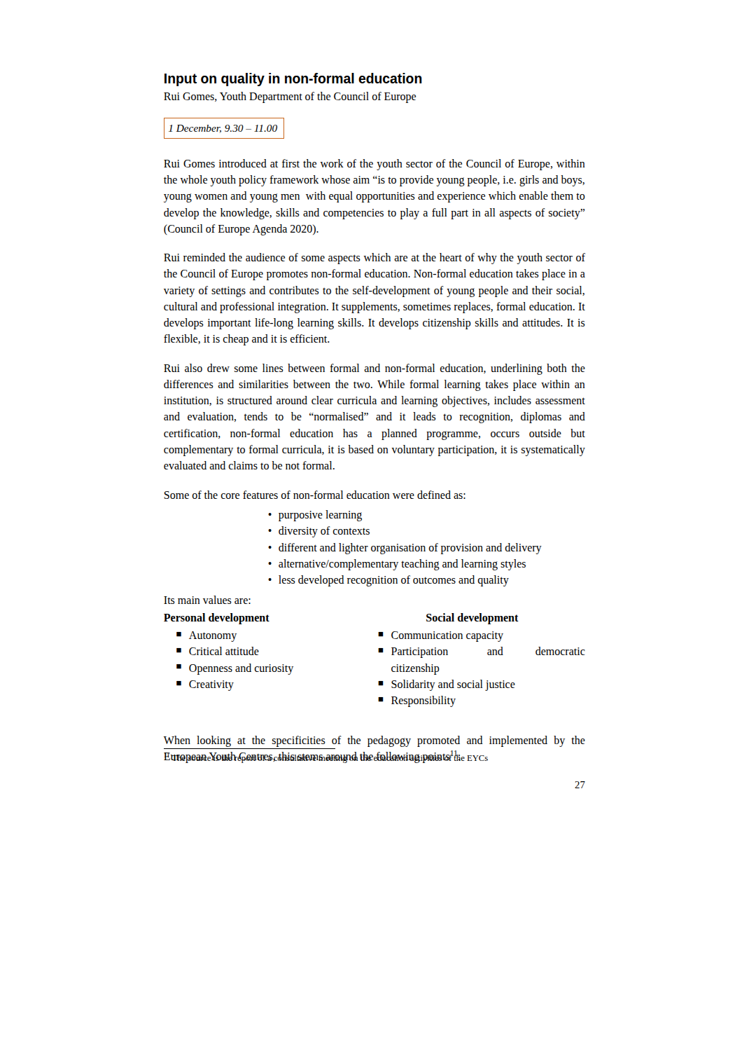Input on quality in non-formal education
Rui Gomes, Youth Department of the Council of Europe
1 December, 9.30 – 11.00
Rui Gomes introduced at first the work of the youth sector of the Council of Europe, within the whole youth policy framework whose aim “is to provide young people, i.e. girls and boys, young women and young men with equal opportunities and experience which enable them to develop the knowledge, skills and competencies to play a full part in all aspects of society” (Council of Europe Agenda 2020).
Rui reminded the audience of some aspects which are at the heart of why the youth sector of the Council of Europe promotes non-formal education. Non-formal education takes place in a variety of settings and contributes to the self-development of young people and their social, cultural and professional integration. It supplements, sometimes replaces, formal education. It develops important life-long learning skills. It develops citizenship skills and attitudes. It is flexible, it is cheap and it is efficient.
Rui also drew some lines between formal and non-formal education, underlining both the differences and similarities between the two. While formal learning takes place within an institution, is structured around clear curricula and learning objectives, includes assessment and evaluation, tends to be “normalised” and it leads to recognition, diplomas and certification, non-formal education has a planned programme, occurs outside but complementary to formal curricula, it is based on voluntary participation, it is systematically evaluated and claims to be not formal.
Some of the core features of non-formal education were defined as:
purposive learning
diversity of contexts
different and lighter organisation of provision and delivery
alternative/complementary teaching and learning styles
less developed recognition of outcomes and quality
Its main values are:
| Personal development Autonomy Critical attitude Openness and curiosity Creativity | Social development Communication capacity Participation and democratic citizenship Solidarity and social justice Responsibility |
When looking at the specificities of the pedagogy promoted and implemented by the European Youth Centres, this stems around the following points11:
11 The source is the report of a consultative meeting on the education activities of the EYCs
27